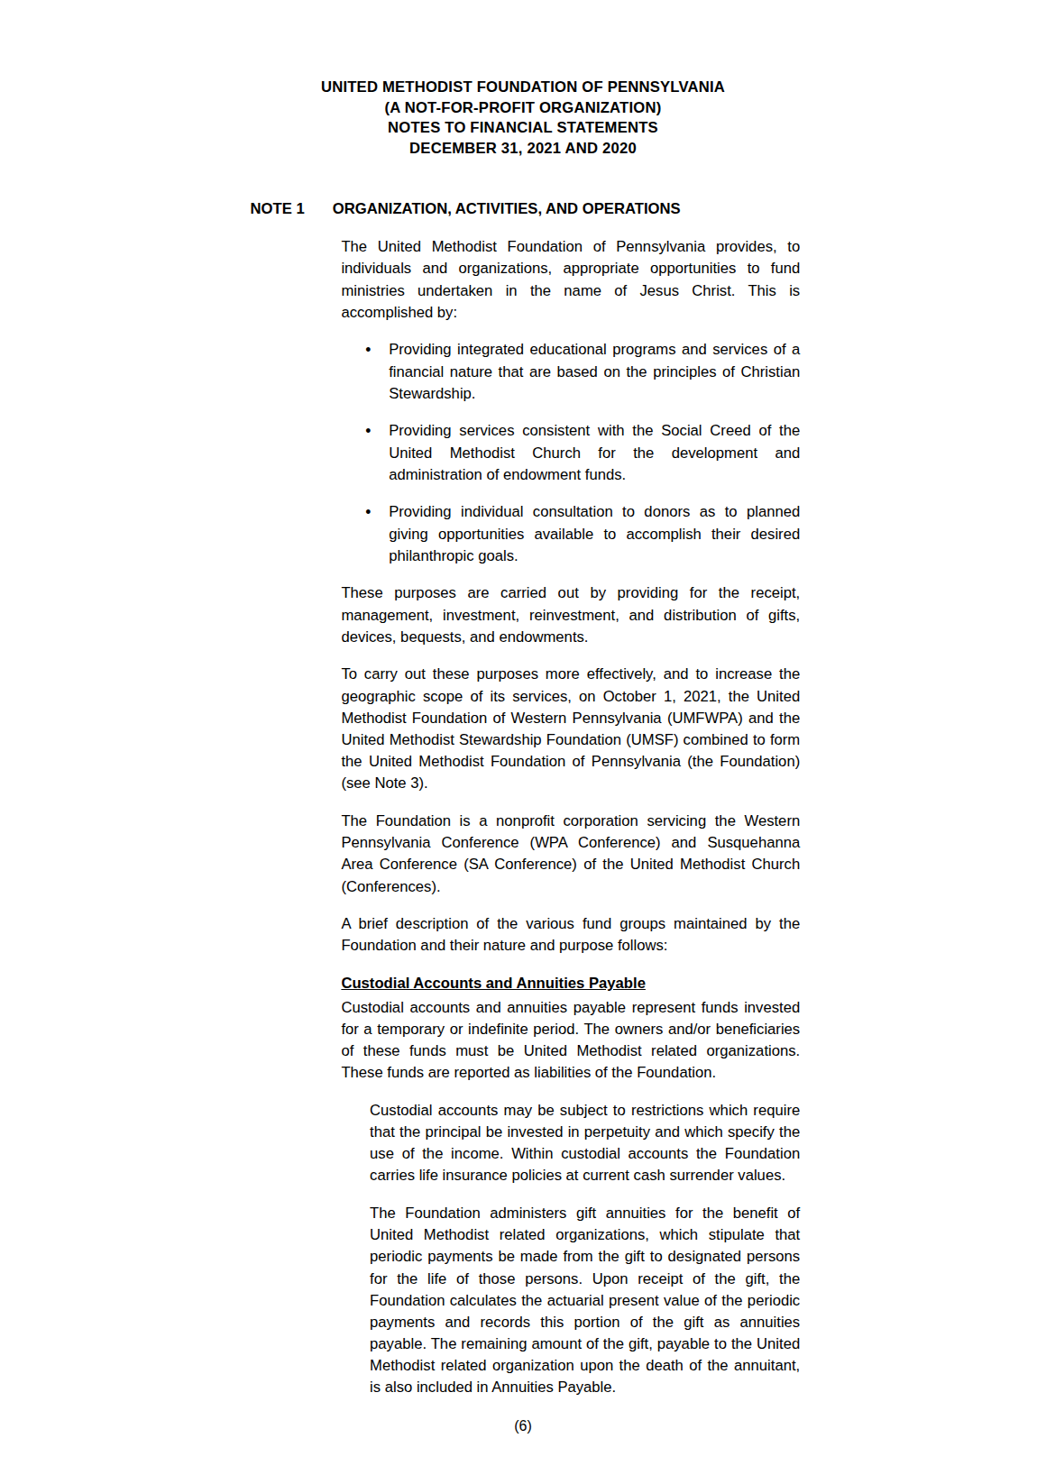UNITED METHODIST FOUNDATION OF PENNSYLVANIA
(A NOT-FOR-PROFIT ORGANIZATION)
NOTES TO FINANCIAL STATEMENTS
DECEMBER 31, 2021 AND 2020
NOTE 1
ORGANIZATION, ACTIVITIES, AND OPERATIONS
The United Methodist Foundation of Pennsylvania provides, to individuals and organizations, appropriate opportunities to fund ministries undertaken in the name of Jesus Christ. This is accomplished by:
Providing integrated educational programs and services of a financial nature that are based on the principles of Christian Stewardship.
Providing services consistent with the Social Creed of the United Methodist Church for the development and administration of endowment funds.
Providing individual consultation to donors as to planned giving opportunities available to accomplish their desired philanthropic goals.
These purposes are carried out by providing for the receipt, management, investment, reinvestment, and distribution of gifts, devices, bequests, and endowments.
To carry out these purposes more effectively, and to increase the geographic scope of its services, on October 1, 2021, the United Methodist Foundation of Western Pennsylvania (UMFWPA) and the United Methodist Stewardship Foundation (UMSF) combined to form the United Methodist Foundation of Pennsylvania (the Foundation) (see Note 3).
The Foundation is a nonprofit corporation servicing the Western Pennsylvania Conference (WPA Conference) and Susquehanna Area Conference (SA Conference) of the United Methodist Church (Conferences).
A brief description of the various fund groups maintained by the Foundation and their nature and purpose follows:
Custodial Accounts and Annuities Payable
Custodial accounts and annuities payable represent funds invested for a temporary or indefinite period. The owners and/or beneficiaries of these funds must be United Methodist related organizations. These funds are reported as liabilities of the Foundation.
Custodial accounts may be subject to restrictions which require that the principal be invested in perpetuity and which specify the use of the income. Within custodial accounts the Foundation carries life insurance policies at current cash surrender values.
The Foundation administers gift annuities for the benefit of United Methodist related organizations, which stipulate that periodic payments be made from the gift to designated persons for the life of those persons. Upon receipt of the gift, the Foundation calculates the actuarial present value of the periodic payments and records this portion of the gift as annuities payable. The remaining amount of the gift, payable to the United Methodist related organization upon the death of the annuitant, is also included in Annuities Payable.
(6)